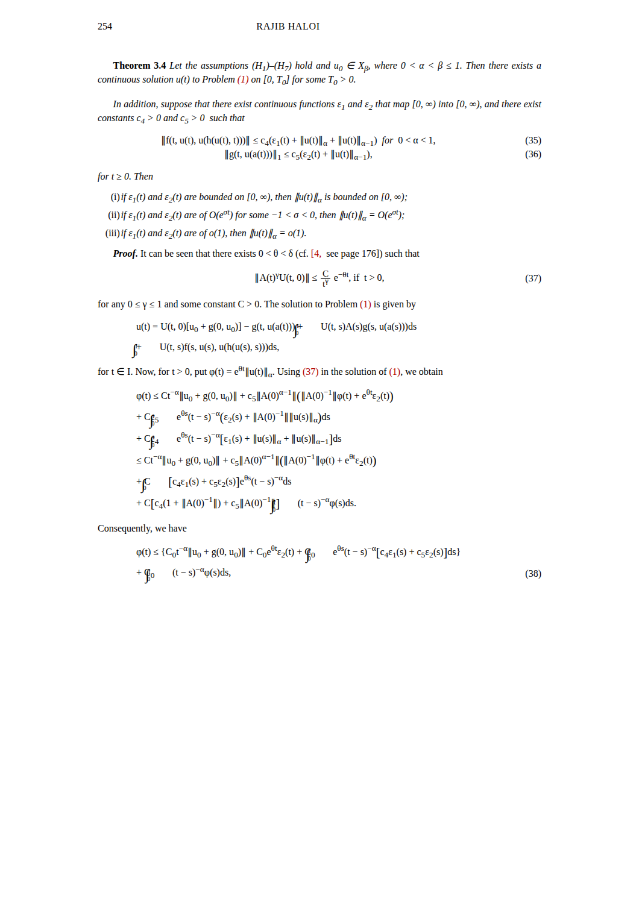254 RAJIB HALOI
Theorem 3.4 Let the assumptions (H1)–(H7) hold and u0 ∈ Xβ, where 0 < α < β ≤ 1. Then there exists a continuous solution u(t) to Problem (1) on [0, T0] for some T0 > 0.
In addition, suppose that there exist continuous functions ε1 and ε2 that map [0, ∞) into [0, ∞), and there exist constants c4 > 0 and c5 > 0 such that
∥f(t, u(t), u(h(u(t), t)))∥ ≤ c4(ε1(t) + ∥u(t)∥α + ∥u(t)∥α−1) for 0 < α < 1,
(35)
∥g(t, u(a(t)))∥1 ≤ c5(ε2(t) + ∥u(t)∥α−1),
(36)
for t ≥ 0. Then
(i) if ε1(t) and ε2(t) are bounded on [0, ∞), then ∥u(t)∥α is bounded on [0, ∞);
(ii) if ε1(t) and ε2(t) are of O(eσt) for some −1 < σ < 0, then ∥u(t)∥α = O(eσt);
(iii) if ε1(t) and ε2(t) are of o(1), then ∥u(t)∥α = o(1).
Proof. It can be seen that there exists 0 < θ < δ (cf. [4, see page 176]) such that
∥A(t)γU(t, 0)∥ ≤ Ctγ e−θt, if t > 0, (37)
for any 0 ≤ γ ≤ 1 and some constant C > 0. The solution to Problem (1) is given by
u(t) = U(t, 0)[u0 + g(0, u0)] − g(t, u(a(t))) + ∫t 0 U(t, s)A(s)g(s, u(a(s)))ds + ∫t 0 U(t, s)f(s, u(s), u(h(u(s), s)))ds,
for t ∈ I. Now, for t > 0, put φ(t) = eθt∥u(t)∥α. Using (37) in the solution of (1), we obtain
φ(t) ≤ Ct−α∥u0 + g(0, u0)∥ + c5∥A(0)α−1∥(∥A(0)−1∥φ(t) + eθtε2(t)) + Cc5 ∫t 0 eθs(t − s)−α(ε2(s) + ∥A(0)−1∥∥u(s)∥α) ds + Cc4 ∫t 0 eθs(t − s)−α[ε1(s) + ∥u(s)∥α + ∥u(s)∥α−1] ds ≤ Ct−α∥u0 + g(0, u0)∥ + c5∥A(0)α−1∥(∥A(0)−1∥φ(t) + eθtε2(t)) + C ∫t 0 [c4ε1(s) + c5ε2(s)] eθs(t − s)−αds + C[c4(1 + ∥A(0)−1∥) + c5∥A(0)−1∥] ∫t 0 (t − s)−αφ(s)ds.
Consequently, we have
φ(t) ≤ {C0t−α∥u0 + g(0, u0)∥ + C0eθtε2(t) + C0 ∫t 0 eθs(t − s)−α[c4ε1(s) + c5ε2(s)] ds} + C0 ∫t 0 (t − s)−αφ(s)ds, (38)